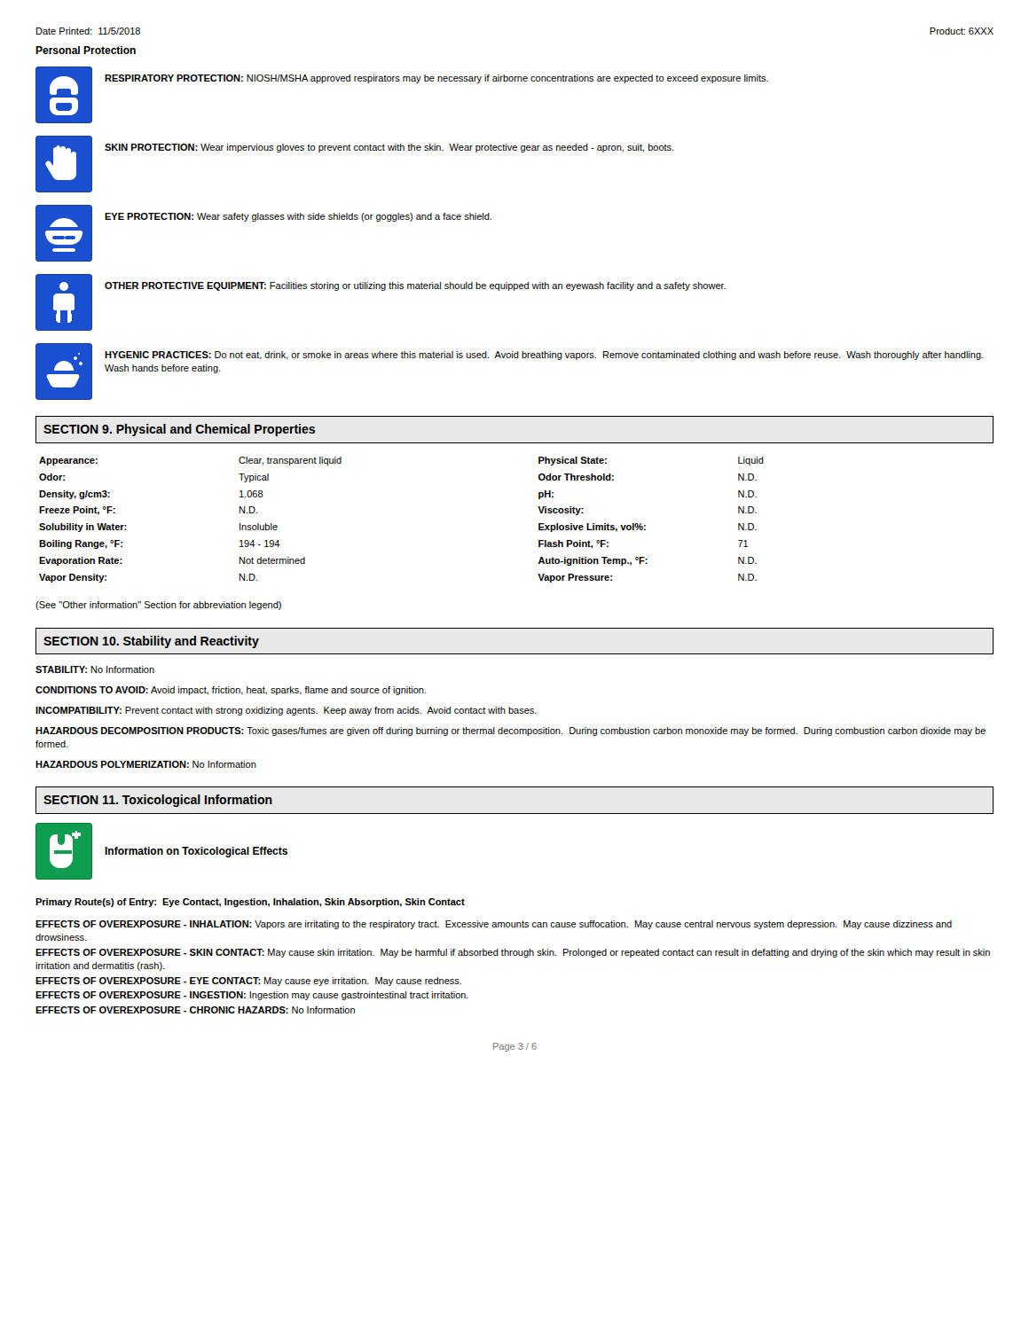Date Printed: 11/5/2018
Product: 6XXX
Personal Protection
RESPIRATORY PROTECTION: NIOSH/MSHA approved respirators may be necessary if airborne concentrations are expected to exceed exposure limits.
SKIN PROTECTION: Wear impervious gloves to prevent contact with the skin. Wear protective gear as needed - apron, suit, boots.
EYE PROTECTION: Wear safety glasses with side shields (or goggles) and a face shield.
OTHER PROTECTIVE EQUIPMENT: Facilities storing or utilizing this material should be equipped with an eyewash facility and a safety shower.
HYGENIC PRACTICES: Do not eat, drink, or smoke in areas where this material is used. Avoid breathing vapors. Remove contaminated clothing and wash before reuse. Wash thoroughly after handling. Wash hands before eating.
SECTION 9. Physical and Chemical Properties
| Appearance: | Clear, transparent liquid | | Physical State: | Liquid |
| Odor: | Typical | | Odor Threshold: | N.D. |
| Density, g/cm3: | 1.068 | | pH: | N.D. |
| Freeze Point, °F: | N.D. | | Viscosity: | N.D. |
| Solubility in Water: | Insoluble | | Explosive Limits, vol%: | N.D. |
| Boiling Range, °F: | 194 - 194 | | Flash Point, °F: | 71 |
| Evaporation Rate: | Not determined | | Auto-ignition Temp., °F: | N.D. |
| Vapor Density: | N.D. | | Vapor Pressure: | N.D. |
(See "Other information" Section for abbreviation legend)
SECTION 10. Stability and Reactivity
STABILITY: No Information
CONDITIONS TO AVOID: Avoid impact, friction, heat, sparks, flame and source of ignition.
INCOMPATIBILITY: Prevent contact with strong oxidizing agents. Keep away from acids. Avoid contact with bases.
HAZARDOUS DECOMPOSITION PRODUCTS: Toxic gases/fumes are given off during burning or thermal decomposition. During combustion carbon monoxide may be formed. During combustion carbon dioxide may be formed.
HAZARDOUS POLYMERIZATION: No Information
SECTION 11. Toxicological Information
Information on Toxicological Effects
Primary Route(s) of Entry: Eye Contact, Ingestion, Inhalation, Skin Absorption, Skin Contact
EFFECTS OF OVEREXPOSURE - INHALATION: Vapors are irritating to the respiratory tract. Excessive amounts can cause suffocation. May cause central nervous system depression. May cause dizziness and drowsiness.
EFFECTS OF OVEREXPOSURE - SKIN CONTACT: May cause skin irritation. May be harmful if absorbed through skin. Prolonged or repeated contact can result in defatting and drying of the skin which may result in skin irritation and dermatitis (rash).
EFFECTS OF OVEREXPOSURE - EYE CONTACT: May cause eye irritation. May cause redness.
EFFECTS OF OVEREXPOSURE - INGESTION: Ingestion may cause gastrointestinal tract irritation.
EFFECTS OF OVEREXPOSURE - CHRONIC HAZARDS: No Information
Page 3 / 6